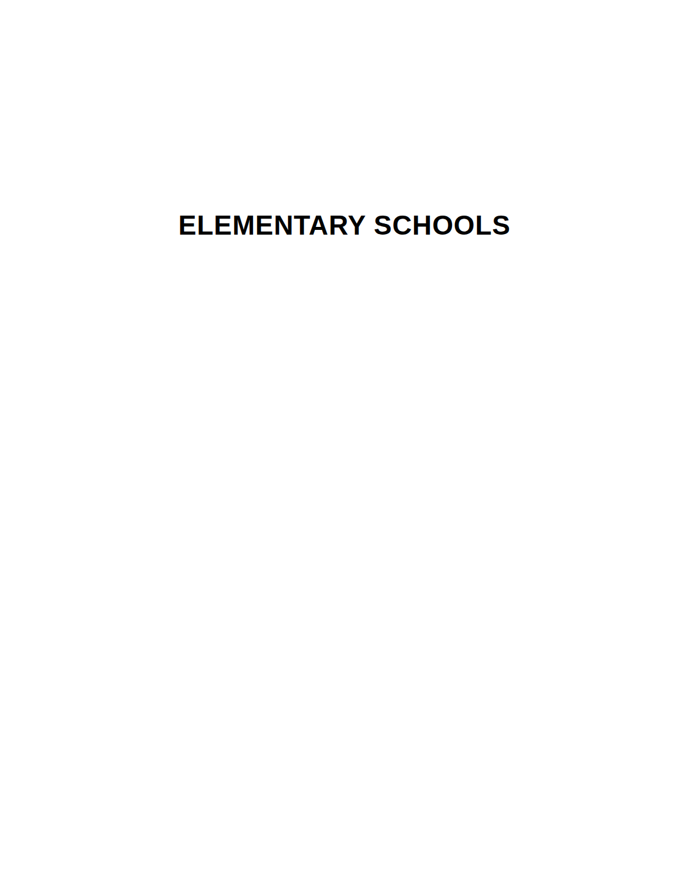ELEMENTARY SCHOOLS